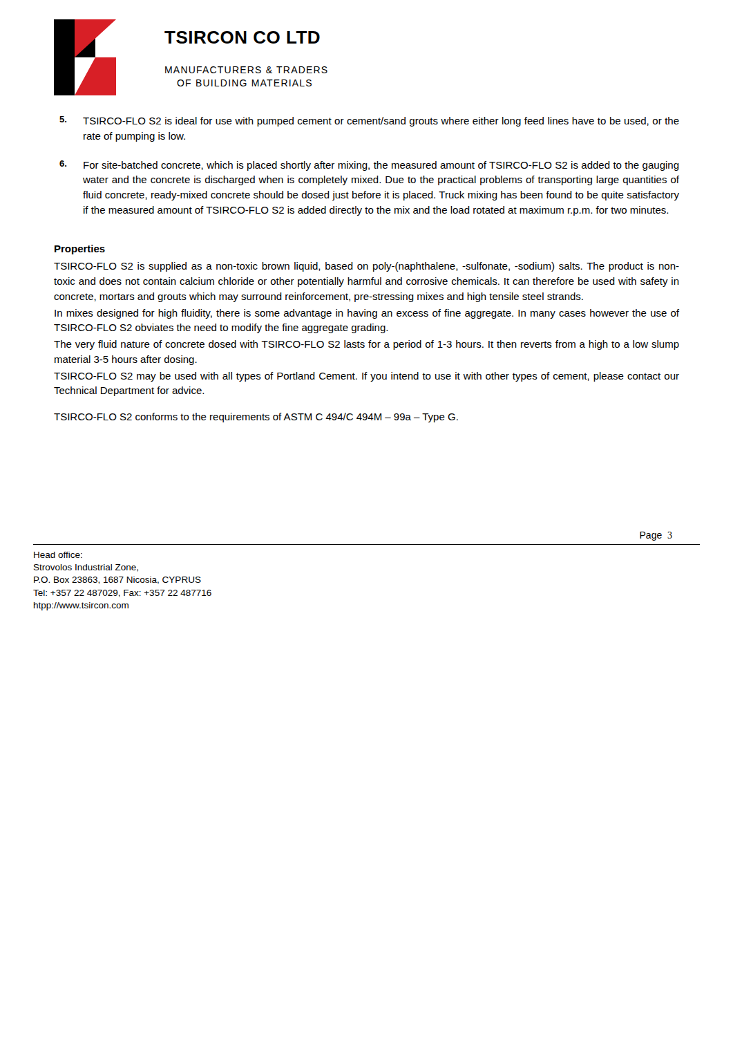TSIRCON CO LTD
MANUFACTURERS & TRADERS OF BUILDING MATERIALS
5. TSIRCO-FLO S2 is ideal for use with pumped cement or cement/sand grouts where either long feed lines have to be used, or the rate of pumping is low.
6. For site-batched concrete, which is placed shortly after mixing, the measured amount of TSIRCO-FLO S2 is added to the gauging water and the concrete is discharged when is completely mixed. Due to the practical problems of transporting large quantities of fluid concrete, ready-mixed concrete should be dosed just before it is placed. Truck mixing has been found to be quite satisfactory if the measured amount of TSIRCO-FLO S2 is added directly to the mix and the load rotated at maximum r.p.m. for two minutes.
Properties
TSIRCO-FLO S2 is supplied as a non-toxic brown liquid, based on poly-(naphthalene, -sulfonate, -sodium) salts. The product is non-toxic and does not contain calcium chloride or other potentially harmful and corrosive chemicals. It can therefore be used with safety in concrete, mortars and grouts which may surround reinforcement, pre-stressing mixes and high tensile steel strands.
In mixes designed for high fluidity, there is some advantage in having an excess of fine aggregate. In many cases however the use of TSIRCO-FLO S2 obviates the need to modify the fine aggregate grading.
The very fluid nature of concrete dosed with TSIRCO-FLO S2 lasts for a period of 1-3 hours. It then reverts from a high to a low slump material 3-5 hours after dosing.
TSIRCO-FLO S2 may be used with all types of Portland Cement. If you intend to use it with other types of cement, please contact our Technical Department for advice.
TSIRCO-FLO S2 conforms to the requirements of ASTM C 494/C 494M – 99a – Type G.
Page 3
Head office:
Strovolos Industrial Zone,
P.O. Box 23863, 1687 Nicosia, CYPRUS
Tel: +357 22 487029, Fax: +357 22 487716
htpp://www.tsircon.com